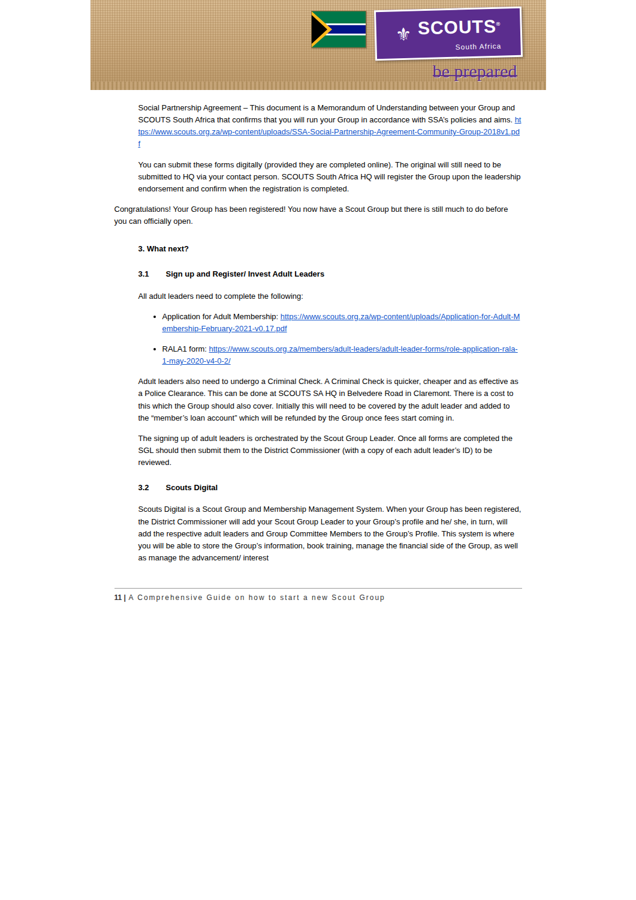⚜
SCOUTS®
South Africa
be prepared
Social Partnership Agreement – This document is a Memorandum of Understanding between your Group and SCOUTS South Africa that confirms that you will run your Group in accordance with SSA’s policies and aims. https://www.scouts.org.za/wp-content/uploads/SSA-Social-Partnership-Agreement-Community-Group-2018v1.pdf
You can submit these forms digitally (provided they are completed online). The original will still need to be submitted to HQ via your contact person. SCOUTS South Africa HQ will register the Group upon the leadership endorsement and confirm when the registration is completed.
Congratulations! Your Group has been registered! You now have a Scout Group but there is still much to do before you can officially open.
3. What next?
3.1 Sign up and Register/ Invest Adult Leaders
All adult leaders need to complete the following:
Application for Adult Membership: https://www.scouts.org.za/wp-content/uploads/Application-for-Adult-Membership-February-2021-v0.17.pdf
RALA1 form: https://www.scouts.org.za/members/adult-leaders/adult-leader-forms/role-application-rala-1-may-2020-v4-0-2/
Adult leaders also need to undergo a Criminal Check. A Criminal Check is quicker, cheaper and as effective as a Police Clearance. This can be done at SCOUTS SA HQ in Belvedere Road in Claremont. There is a cost to this which the Group should also cover. Initially this will need to be covered by the adult leader and added to the “member’s loan account” which will be refunded by the Group once fees start coming in.
The signing up of adult leaders is orchestrated by the Scout Group Leader. Once all forms are completed the SGL should then submit them to the District Commissioner (with a copy of each adult leader’s ID) to be reviewed.
3.2 Scouts Digital
Scouts Digital is a Scout Group and Membership Management System. When your Group has been registered, the District Commissioner will add your Scout Group Leader to your Group’s profile and he/ she, in turn, will add the respective adult leaders and Group Committee Members to the Group’s Profile. This system is where you will be able to store the Group’s information, book training, manage the financial side of the Group, as well as manage the advancement/ interest
11 | A Comprehensive Guide on how to start a new Scout Group